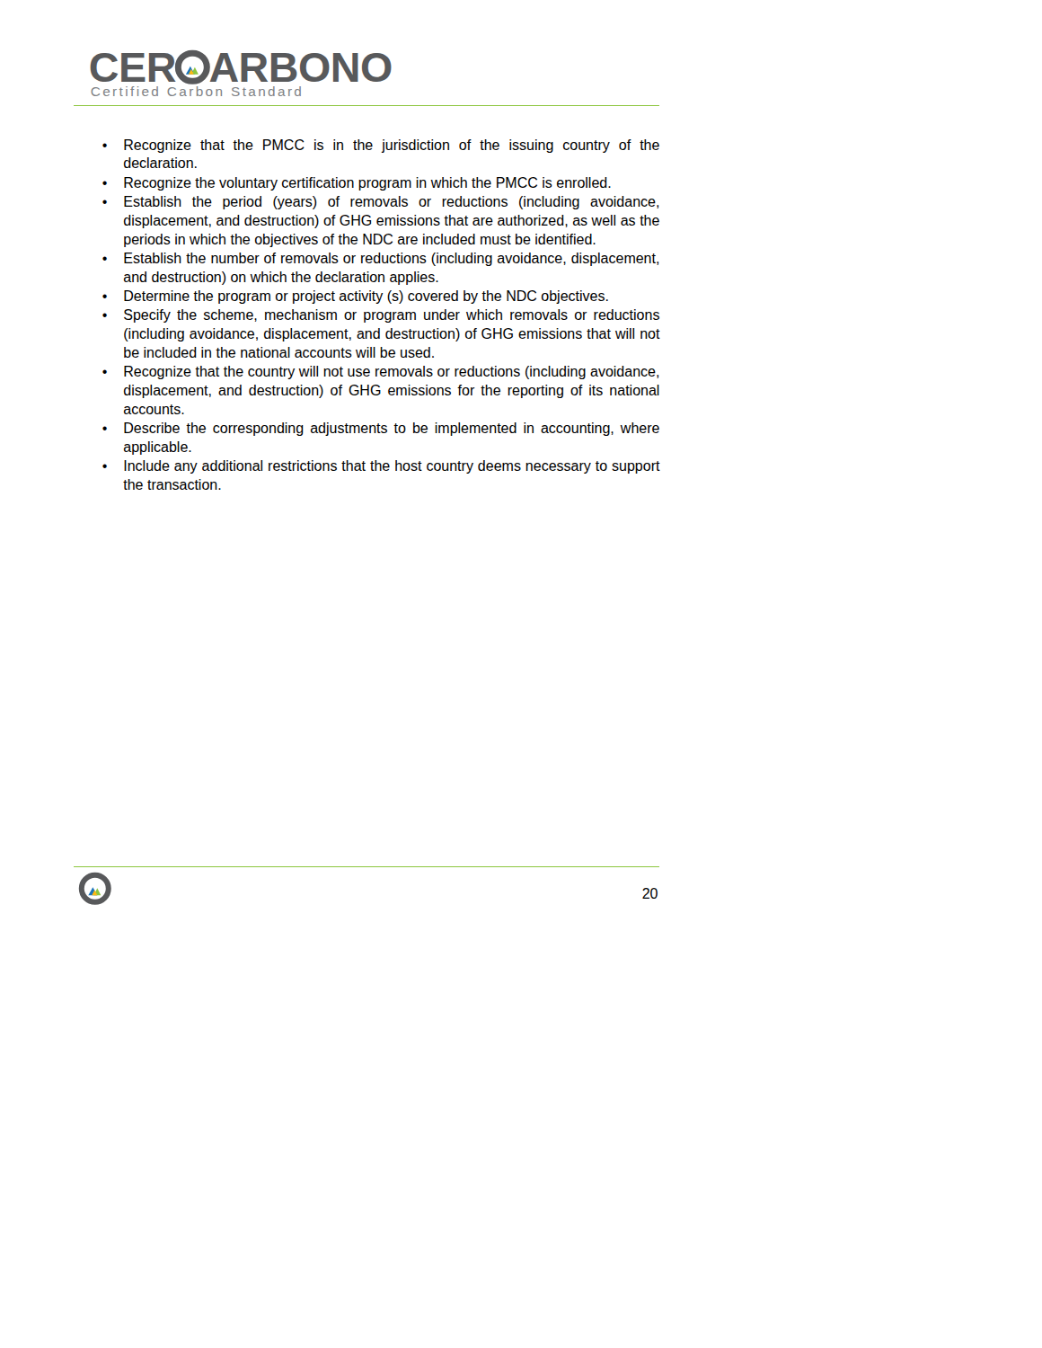CER ARBONO
Certified Carbon Standard
Recognize that the PMCC is in the jurisdiction of the issuing country of the declaration.
Recognize the voluntary certification program in which the PMCC is enrolled.
Establish the period (years) of removals or reductions (including avoidance, displacement, and destruction) of GHG emissions that are authorized, as well as the periods in which the objectives of the NDC are included must be identified.
Establish the number of removals or reductions (including avoidance, displacement, and destruction) on which the declaration applies.
Determine the program or project activity (s) covered by the NDC objectives.
Specify the scheme, mechanism or program under which removals or reductions (including avoidance, displacement, and destruction) of GHG emissions that will not be included in the national accounts will be used.
Recognize that the country will not use removals or reductions (including avoidance, displacement, and destruction) of GHG emissions for the reporting of its national accounts.
Describe the corresponding adjustments to be implemented in accounting, where applicable.
Include any additional restrictions that the host country deems necessary to support the transaction.
20